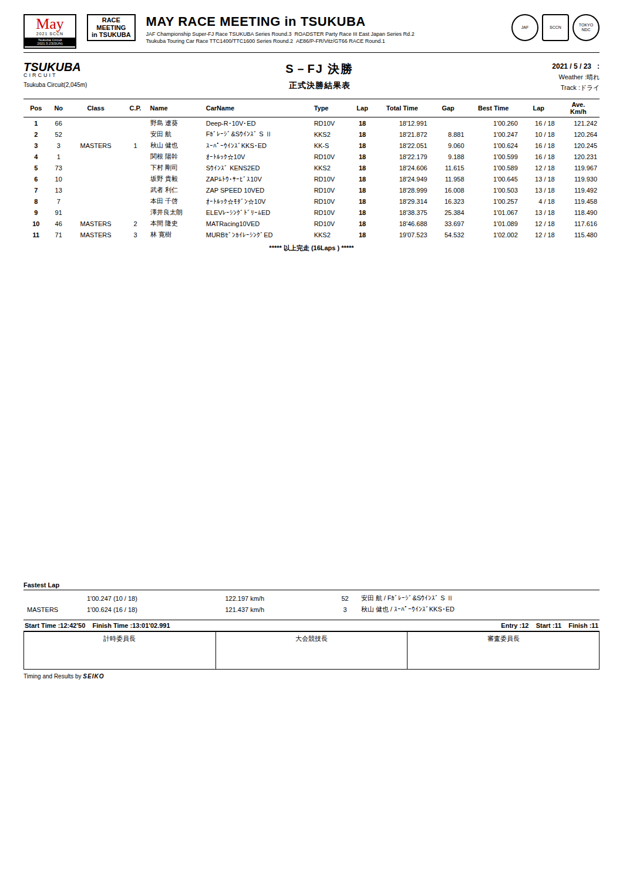May
2021 SCCN
Tsukuba Circuit
2021.5.23(SUN)
RACE
MEETING
in TSUKUBA
MAY RACE MEETING in TSUKUBA
JAF Championship Super-FJ Race TSUKUBA Series Round.3 ROADSTER Party Race III East Japan Series Rd.2
Tsukuba Touring Car Race TTC1400/TTC1600 Series Round.2 AE86/P-FR/Vitz/GT66 RACE Round.1
JAF
SCCN
TOKYO
NDC
TSUKUBACIRCUIT
Tsukuba Circuit(2,045m)
S－FJ 決勝
正式決勝結果表
2021 / 5 / 23 :
Weather :晴れ
Track :ドライ
| Pos | No | Class | C.P. | Name | CarName | Type | Lap | Total Time | Gap | Best Time | Lap | Ave. Km/h |
| --- | --- | --- | --- | --- | --- | --- | --- | --- | --- | --- | --- | --- |
| 1 | 66 | | | 野島 遼葵 | Deep-R･10V･ED | RD10V | 18 | 18'12.991 | | 1'00.260 | 16 / 18 | 121.242 |
| 2 | 52 | | | 安田 航 | Fｶﾞﾚｰｼﾞ&Sｳｲﾝｽﾞ S Ⅱ | KKS2 | 18 | 18'21.872 | 8.881 | 1'00.247 | 10 / 18 | 120.264 |
| 3 | 3 | MASTERS | 1 | 秋山 健也 | ｽｰﾊﾟｰｳｲﾝｽﾞKKS･ED | KK-S | 18 | 18'22.051 | 9.060 | 1'00.624 | 16 / 18 | 120.245 |
| 4 | 1 | | | 関根 陽幹 | ｵｰﾄﾙｯｸ☆10V | RD10V | 18 | 18'22.179 | 9.188 | 1'00.599 | 16 / 18 | 120.231 |
| 5 | 73 | | | 下村 剛司 | Sｳｲﾝｽﾞ KENS2ED | KKS2 | 18 | 18'24.606 | 11.615 | 1'00.589 | 12 / 18 | 119.967 |
| 6 | 10 | | | 坂野 貴毅 | ZAPﾑﾄｳ･ｻｰﾋﾞｽ10V | RD10V | 18 | 18'24.949 | 11.958 | 1'00.645 | 13 / 18 | 119.930 |
| 7 | 13 | | | 武者 利仁 | ZAP SPEED 10VED | RD10V | 18 | 18'28.999 | 16.008 | 1'00.503 | 13 / 18 | 119.492 |
| 8 | 7 | | | 本田 千啓 | ｵｰﾄﾙｯｸ☆ﾓﾀﾞﾝ☆10V | RD10V | 18 | 18'29.314 | 16.323 | 1'00.257 | 4 / 18 | 119.458 |
| 9 | 91 | | | 澤井良太朗 | ELEVﾚｰｼﾝｸﾞﾄﾞﾘｰﾑED | RD10V | 18 | 18'38.375 | 25.384 | 1'01.067 | 13 / 18 | 118.490 |
| 10 | 46 | MASTERS | 2 | 本間 隆史 | MATRacing10VED | RD10V | 18 | 18'46.688 | 33.697 | 1'01.089 | 12 / 18 | 117.616 |
| 11 | 71 | MASTERS | 3 | 林 寛樹 | MURBｾﾞﾝｶｲﾚｰｼﾝｸﾞED | KKS2 | 18 | 19'07.523 | 54.532 | 1'02.002 | 12 / 18 | 115.480 |
***** 以上完走 (16Laps ) *****
Fastest Lap
| | 1'00.247 (10 / 18) | 122.197 km/h | 52 | 安田 航 / Fｶﾞﾚｰｼﾞ&Sｳｲﾝｽﾞ S Ⅱ |
| MASTERS | 1'00.624 (16 / 18) | 121.437 km/h | 3 | 秋山 健也 / ｽｰﾊﾟｰｳｲﾝｽﾞKKS･ED |
Start Time :12:42'50 Finish Time :13:01'02.991
Entry :12 Start :11 Finish :11
| 計時委員長 | 大会競技長 | 審査委員長 |
Timing and Results by SEIKO